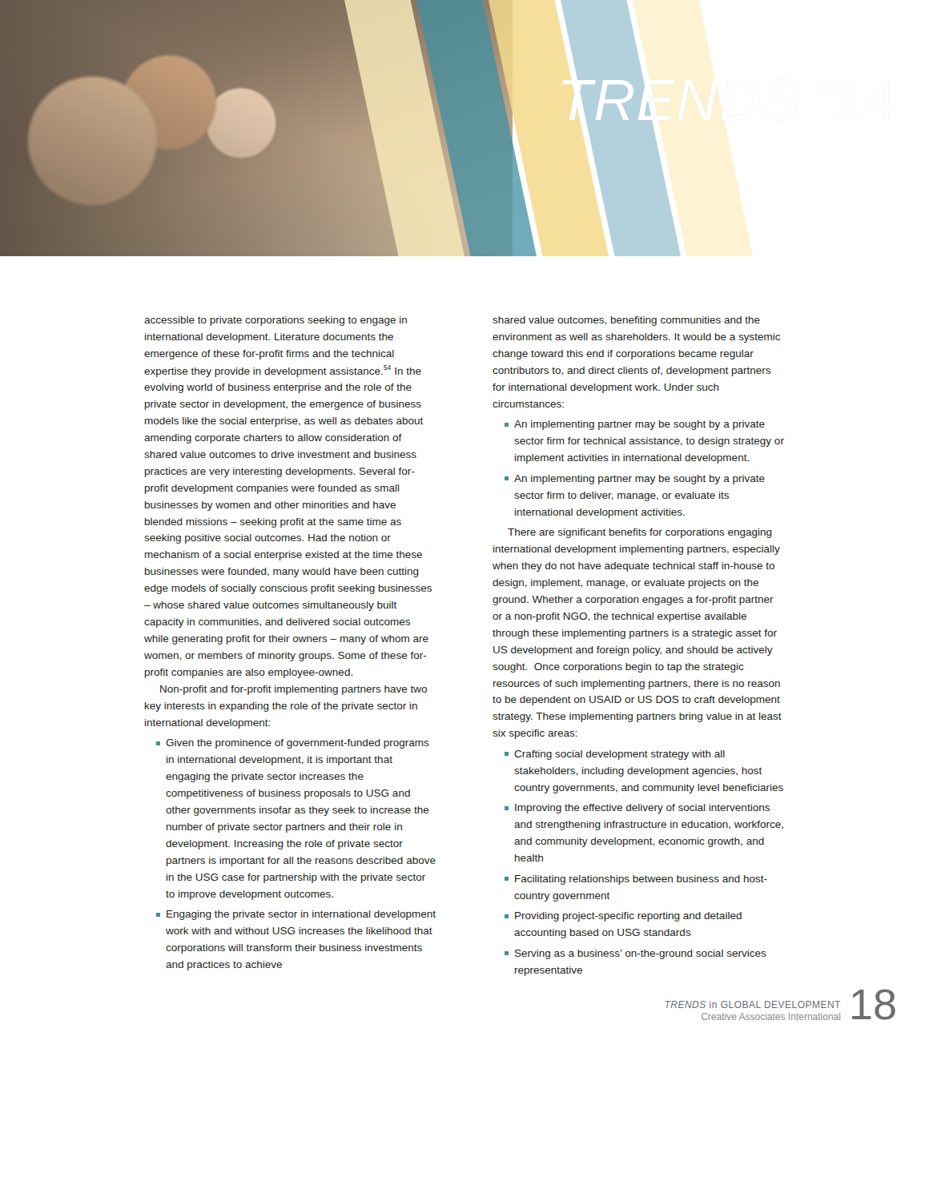TRENDS '14
accessible to private corporations seeking to engage in international development. Literature documents the emergence of these for-profit firms and the technical expertise they provide in development assistance.54 In the evolving world of business enterprise and the role of the private sector in development, the emergence of business models like the social enterprise, as well as debates about amending corporate charters to allow consideration of shared value outcomes to drive investment and business practices are very interesting developments. Several for-profit development companies were founded as small businesses by women and other minorities and have blended missions – seeking profit at the same time as seeking positive social outcomes. Had the notion or mechanism of a social enterprise existed at the time these businesses were founded, many would have been cutting edge models of socially conscious profit seeking businesses – whose shared value outcomes simultaneously built capacity in communities, and delivered social outcomes while generating profit for their owners – many of whom are women, or members of minority groups. Some of these for-profit companies are also employee-owned.
Non-profit and for-profit implementing partners have two key interests in expanding the role of the private sector in international development:
Given the prominence of government-funded programs in international development, it is important that engaging the private sector increases the competitiveness of business proposals to USG and other governments insofar as they seek to increase the number of private sector partners and their role in development. Increasing the role of private sector partners is important for all the reasons described above in the USG case for partnership with the private sector to improve development outcomes.
Engaging the private sector in international development work with and without USG increases the likelihood that corporations will transform their business investments and practices to achieve
shared value outcomes, benefiting communities and the environment as well as shareholders. It would be a systemic change toward this end if corporations became regular contributors to, and direct clients of, development partners for international development work. Under such circumstances:
An implementing partner may be sought by a private sector firm for technical assistance, to design strategy or implement activities in international development.
An implementing partner may be sought by a private sector firm to deliver, manage, or evaluate its international development activities.
There are significant benefits for corporations engaging international development implementing partners, especially when they do not have adequate technical staff in-house to design, implement, manage, or evaluate projects on the ground. Whether a corporation engages a for-profit partner or a non-profit NGO, the technical expertise available through these implementing partners is a strategic asset for US development and foreign policy, and should be actively sought. Once corporations begin to tap the strategic resources of such implementing partners, there is no reason to be dependent on USAID or US DOS to craft development strategy. These implementing partners bring value in at least six specific areas:
Crafting social development strategy with all stakeholders, including development agencies, host country governments, and community level beneficiaries
Improving the effective delivery of social interventions and strengthening infrastructure in education, workforce, and community development, economic growth, and health
Facilitating relationships between business and host-country government
Providing project-specific reporting and detailed accounting based on USG standards
Serving as a business’ on-the-ground social services representative
TRENDS in GLOBAL DEVELOPMENT
Creative Associates International
18